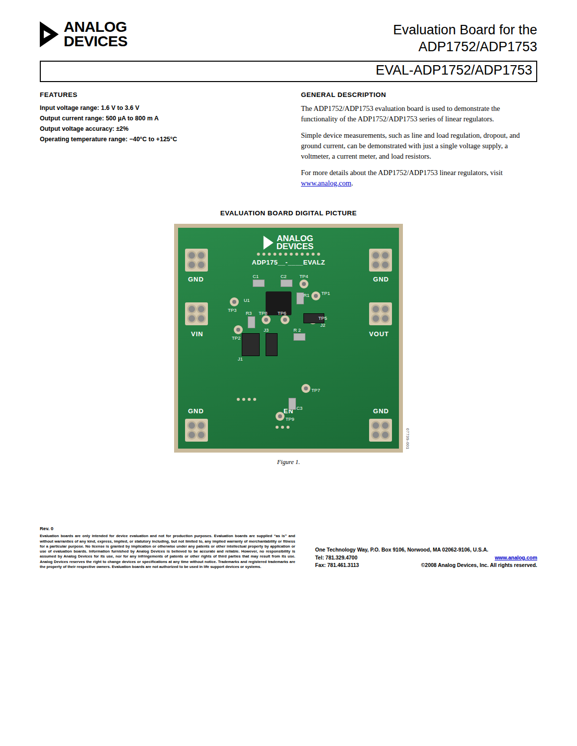ANALOG
DEVICES
Evaluation Board for the
ADP1752/ADP1753
EVAL-ADP1752/ADP1753
FEATURES
Input voltage range: 1.6 V to 3.6 V
Output current range: 500 µA to 800 m A
Output voltage accuracy: ±2%
Operating temperature range: −40°C to +125°C
GENERAL DESCRIPTION
The ADP1752/ADP1753 evaluation board is used to demon­strate the functionality of the ADP1752/ADP1753 series of linear regulators.
Simple device measurements, such as line and load regulation, dropout, and ground current, can be demonstrated with just a single voltage supply, a voltmeter, a current meter, and load resistors.
For more details about the ADP1752/ADP1753 linear regula­tors, visit www.analog.com.
EVALUATION BOARD DIGITAL PICTURE
ANALOG
DEVICES
ADP175__-____EVALZ
GND GND VIN VOUT GND GND EN
C1 C2 C3 R1 R 2 R3 U1 TP1 TP2 TP3 TP4 TP5 TP6 TP7 TP8 TP9 J1 J2 J3
07739-001
Figure 1.
Rev. 0
Evaluation boards are only intended for device evaluation and not for production purposes. Evaluation boards are supplied “as is” and without warranties of any kind, express, implied, or statutory including, but not limited to, any implied warranty of merchantability or fitness for a particular purpose. No license is granted by implication or otherwise under any patents or other intellectual property by application or use of evaluation boards. Information furnished by Analog Devices is believed to be accurate and reliable. However, no responsibility is assumed by Analog Devices for its use, nor for any infringements of patents or other rights of third parties that may result from its use. Analog Devices reserves the right to change devices or specifications at any time without notice. Trademarks and registered trademarks are the property of their respective owners. Evaluation boards are not authorized to be used in life support devices or systems.
One Technology Way, P.O. Box 9106, Norwood, MA 02062-9106, U.S.A.
Tel: 781.329.4700 www.analog.com
Fax: 781.461.3113©2008 Analog Devices, Inc. All rights reserved.